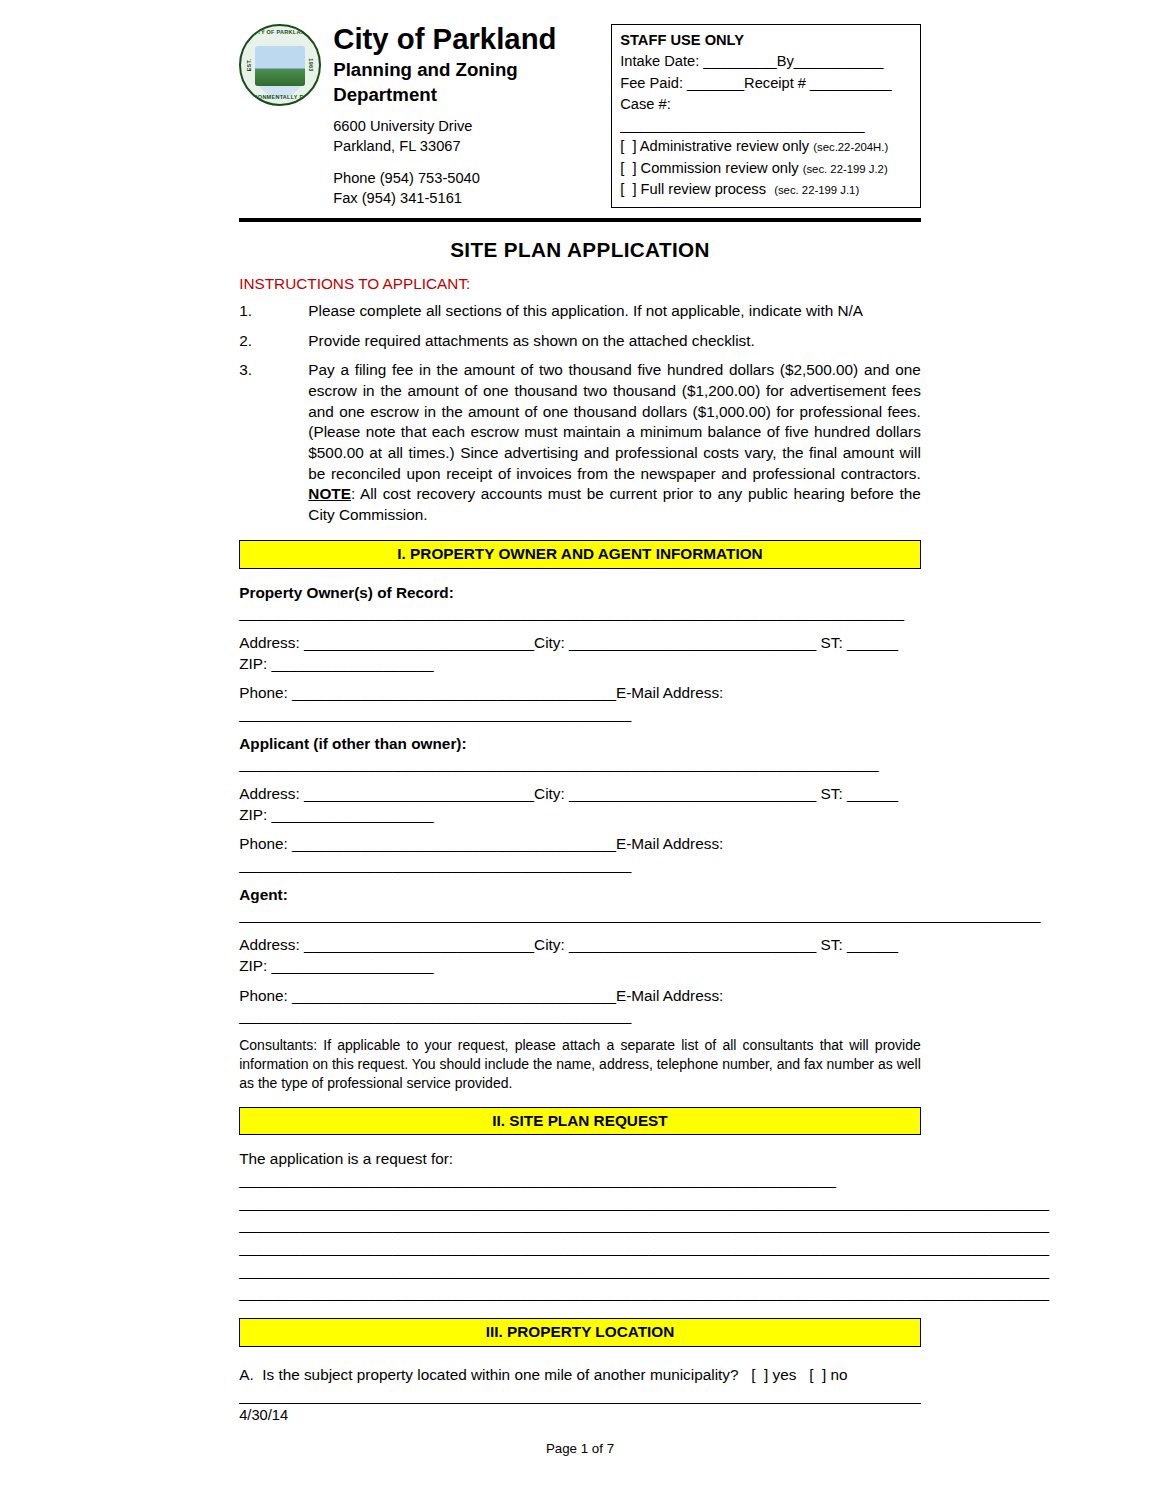CITY OF PARKLAND ENVIRONMENTALLY PROUD EST. 1963
City of Parkland
Planning and Zoning Department
6600 University Drive
Parkland, FL 33067
Phone (954) 753-5040
Fax (954) 341-5161
STAFF USE ONLY
Intake Date: _________By___________
Fee Paid: _______Receipt # __________
Case #: ______________________________
[ ] Administrative review only (sec.22-204H.)
[ ] Commission review only (sec. 22-199 J.2)
[ ] Full review process (sec. 22-199 J.1)
SITE PLAN APPLICATION
INSTRUCTIONS TO APPLICANT:
Please complete all sections of this application. If not applicable, indicate with N/A
Provide required attachments as shown on the attached checklist.
Pay a filing fee in the amount of two thousand five hundred dollars ($2,500.00) and one escrow in the amount of one thousand two thousand ($1,200.00) for advertisement fees and one escrow in the amount of one thousand dollars ($1,000.00) for professional fees. (Please note that each escrow must maintain a minimum balance of five hundred dollars $500.00 at all times.) Since advertising and professional costs vary, the final amount will be reconciled upon receipt of invoices from the newspaper and professional contractors. NOTE: All cost recovery accounts must be current prior to any public hearing before the City Commission.
I. PROPERTY OWNER AND AGENT INFORMATION
Property Owner(s) of Record: ______________________________________________________________________________
Address: ___________________________City: _____________________________ ST: ______ ZIP: ___________________
Phone: ______________________________________E-Mail Address: ______________________________________________
Applicant (if other than owner): ___________________________________________________________________________
Address: ___________________________City: _____________________________ ST: ______ ZIP: ___________________
Phone: ______________________________________E-Mail Address: ______________________________________________
Agent: ______________________________________________________________________________________________
Address: ___________________________City: _____________________________ ST: ______ ZIP: ___________________
Phone: ______________________________________E-Mail Address: ______________________________________________
Consultants: If applicable to your request, please attach a separate list of all consultants that will provide information on this request. You should include the name, address, telephone number, and fax number as well as the type of professional service provided.
II. SITE PLAN REQUEST
The application is a request for: ______________________________________________________________________
_______________________________________________________________________________________________
_______________________________________________________________________________________________
_______________________________________________________________________________________________
_______________________________________________________________________________________________
_______________________________________________________________________________________________
III. PROPERTY LOCATION
A. Is the subject property located within one mile of another municipality? [ ] yes [ ] no
4/30/14
Page 1 of 7